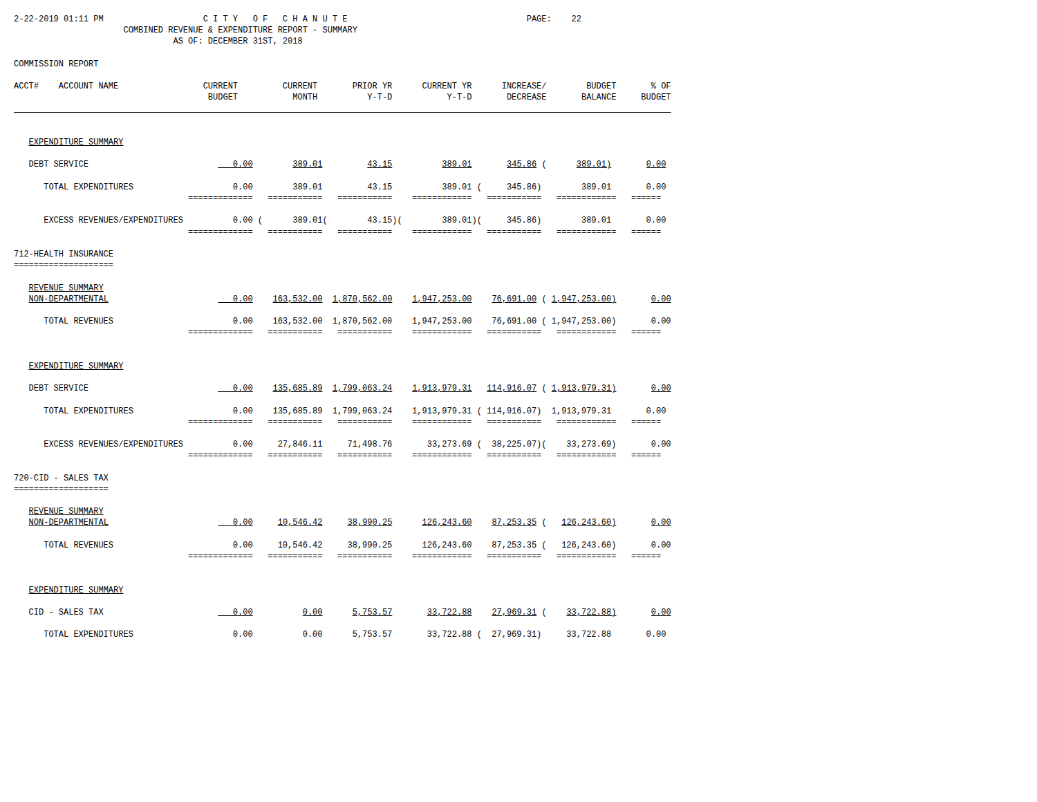2-22-2019 01:11 PM                    C I T Y   O F   C H A N U T E                                    PAGE:    22
                      COMBINED REVENUE & EXPENDITURE REPORT - SUMMARY
                                AS OF: DECEMBER 31ST, 2018

COMMISSION REPORT

ACCT#    ACCOUNT NAME                 CURRENT         CURRENT       PRIOR YR      CURRENT YR      INCREASE/        BUDGET       % OF
                                       BUDGET           MONTH          Y-T-D           Y-T-D       DECREASE       BALANCE     BUDGET
                                                                                                                                    


   EXPENDITURE SUMMARY

   DEBT SERVICE                             0.00        389.01         43.15          389.01       345.86 (      389.01)       0.00

      TOTAL EXPENDITURES                    0.00        389.01         43.15          389.01 (     345.86)        389.01       0.00
                                   =============   ===========   ===========    ============   ===========   ============   ======

      EXCESS REVENUES/EXPENDITURES          0.00 (      389.01(        43.15)(        389.01)(     345.86)        389.01       0.00
                                   =============   ===========   ===========    ============   ===========   ============   ======

712-HEALTH INSURANCE
====================

   REVENUE SUMMARY
   NON-DEPARTMENTAL                         0.00    163,532.00  1,870,562.00    1,947,253.00    76,691.00 ( 1,947,253.00)       0.00

      TOTAL REVENUES                        0.00    163,532.00  1,870,562.00    1,947,253.00    76,691.00 ( 1,947,253.00)       0.00
                                   =============   ===========   ===========    ============   ===========   ============   ======


   EXPENDITURE SUMMARY

   DEBT SERVICE                             0.00    135,685.89  1,799,063.24    1,913,979.31   114,916.07 ( 1,913,979.31)       0.00

      TOTAL EXPENDITURES                    0.00    135,685.89  1,799,063.24    1,913,979.31 ( 114,916.07)  1,913,979.31       0.00
                                   =============   ===========   ===========    ============   ===========   ============   ======

      EXCESS REVENUES/EXPENDITURES          0.00     27,846.11     71,498.76       33,273.69 (  38,225.07)(    33,273.69)       0.00
                                   =============   ===========   ===========    ============   ===========   ============   ======

720-CID - SALES TAX
===================

   REVENUE SUMMARY
   NON-DEPARTMENTAL                         0.00     10,546.42     38,990.25      126,243.60    87,253.35 (   126,243.60)       0.00

      TOTAL REVENUES                        0.00     10,546.42     38,990.25      126,243.60    87,253.35 (   126,243.60)       0.00
                                   =============   ===========   ===========    ============   ===========   ============   ======


   EXPENDITURE SUMMARY

   CID - SALES TAX                          0.00          0.00      5,753.57       33,722.88    27,969.31 (    33,722.88)       0.00

      TOTAL EXPENDITURES                    0.00          0.00      5,753.57       33,722.88 (  27,969.31)     33,722.88       0.00